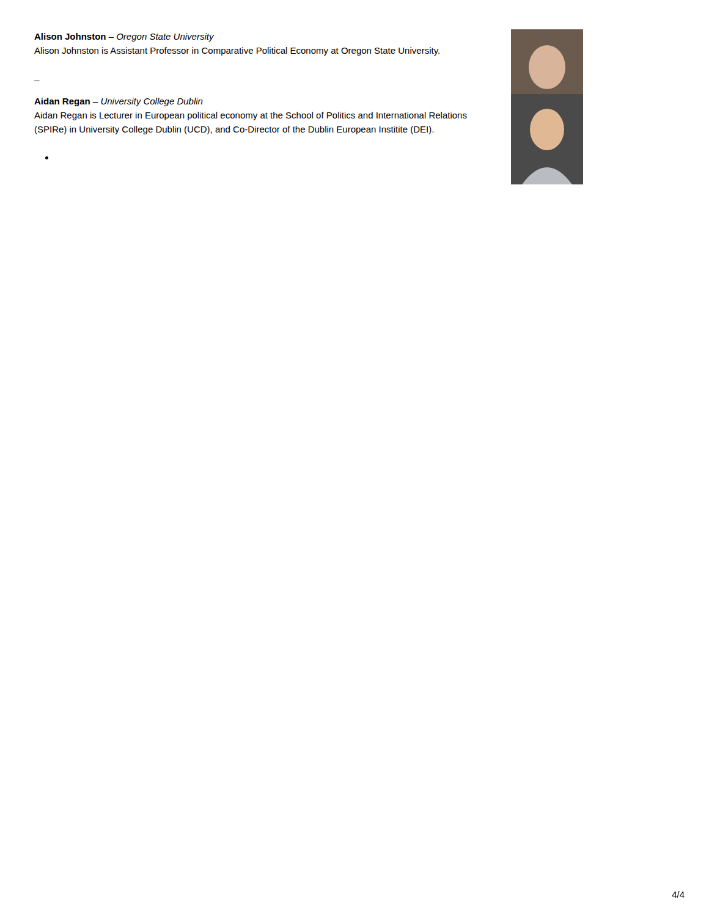Alison Johnston – Oregon State University
Alison Johnston is Assistant Professor in Comparative Political Economy at Oregon State University.
_
Aidan Regan – University College Dublin
Aidan Regan is Lecturer in European political economy at the School of Politics and International Relations (SPIRe) in University College Dublin (UCD), and Co-Director of the Dublin European Institite (DEI).
4/4